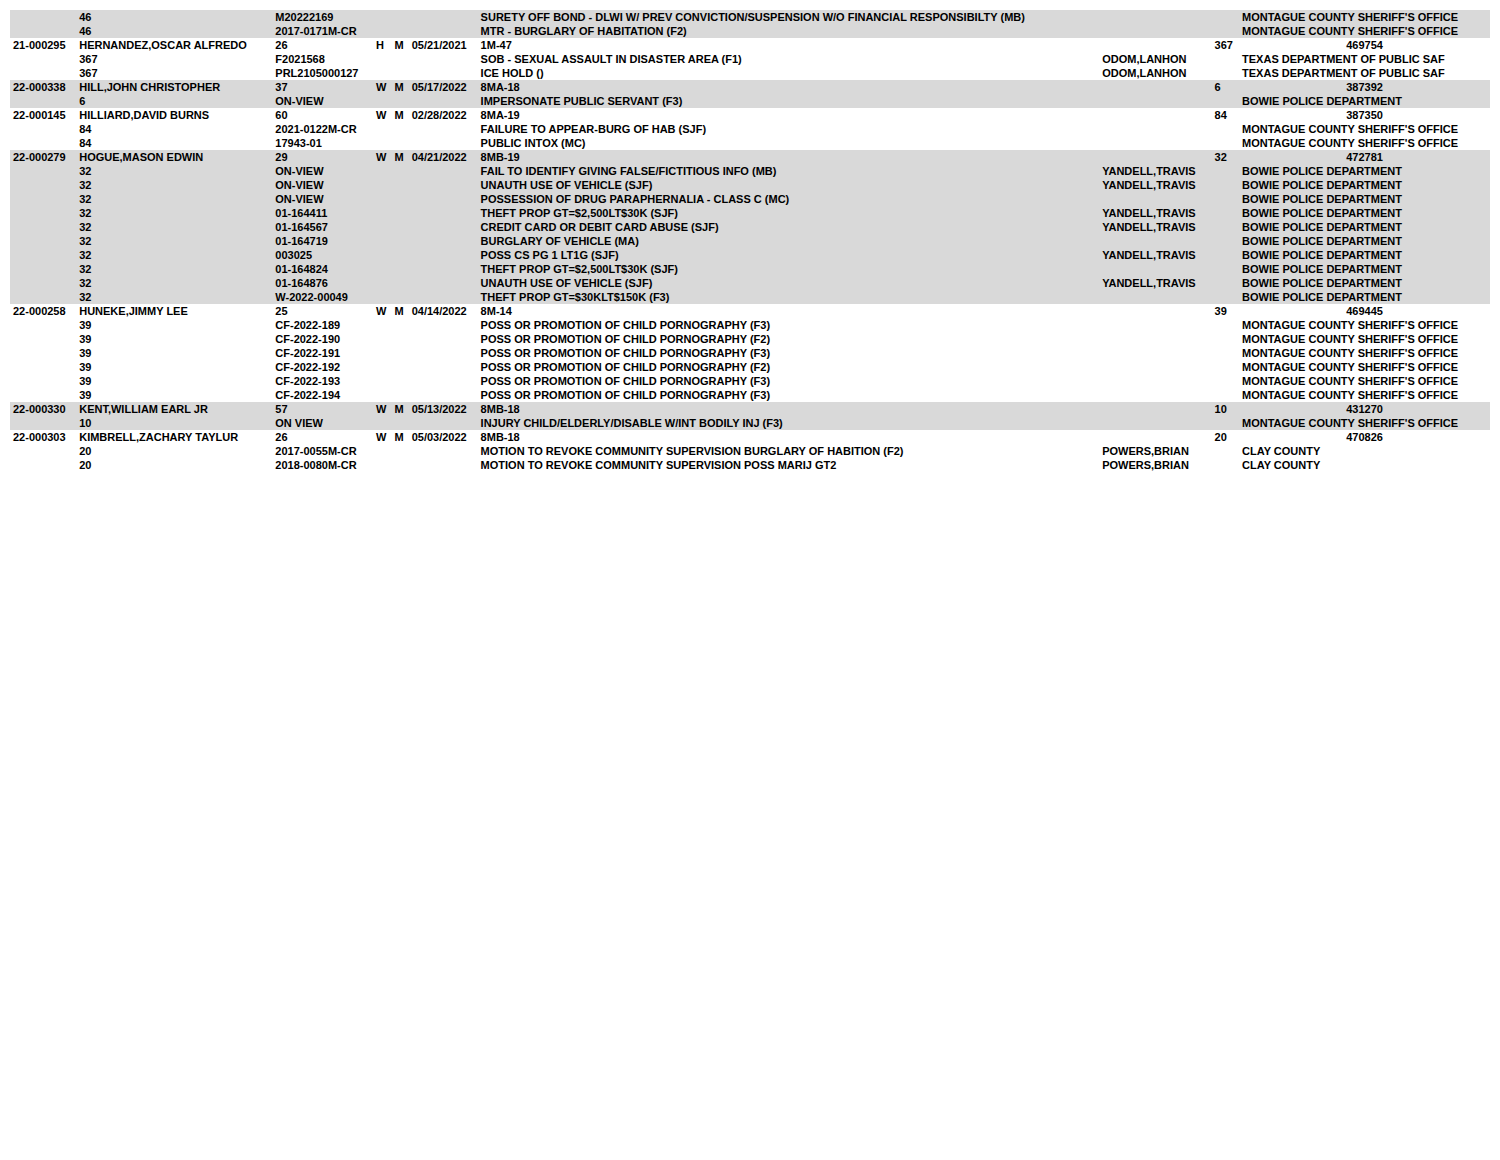| | 46 | M20222169 | | | | SURETY OFF BOND - DLWI W/ PREV CONVICTION/SUSPENSION W/O FINANCIAL RESPONSIBILTY (MB) | | | MONTAGUE COUNTY SHERIFF'S OFFICE |
| | 46 | 2017-0171M-CR | | | | MTR - BURGLARY OF HABITATION (F2) | | | MONTAGUE COUNTY SHERIFF'S OFFICE |
| 21-000295 | HERNANDEZ,OSCAR ALFREDO | 26 | H | M | 05/21/2021 | 1M-47 | | 367 | 469754 |
| | 367 | F2021568 | | | | SOB - SEXUAL ASSAULT IN DISASTER AREA (F1) | ODOM,LANHON | | TEXAS DEPARTMENT OF PUBLIC SAF |
| | 367 | PRL2105000127 | | | | ICE HOLD () | ODOM,LANHON | | TEXAS DEPARTMENT OF PUBLIC SAF |
| 22-000338 | HILL,JOHN CHRISTOPHER | 37 | W | M | 05/17/2022 | 8MA-18 | | 6 | 387392 |
| | 6 | ON-VIEW | | | | IMPERSONATE PUBLIC SERVANT (F3) | | | BOWIE POLICE DEPARTMENT |
| 22-000145 | HILLIARD,DAVID BURNS | 60 | W | M | 02/28/2022 | 8MA-19 | | 84 | 387350 |
| | 84 | 2021-0122M-CR | | | | FAILURE TO APPEAR-BURG OF HAB (SJF) | | | MONTAGUE COUNTY SHERIFF'S OFFICE |
| | 84 | 17943-01 | | | | PUBLIC INTOX (MC) | | | MONTAGUE COUNTY SHERIFF'S OFFICE |
| 22-000279 | HOGUE,MASON EDWIN | 29 | W | M | 04/21/2022 | 8MB-19 | | 32 | 472781 |
| | 32 | ON-VIEW | | | | FAIL TO IDENTIFY GIVING FALSE/FICTITIOUS INFO (MB) | YANDELL,TRAVIS | | BOWIE POLICE DEPARTMENT |
| | 32 | ON-VIEW | | | | UNAUTH USE OF VEHICLE (SJF) | YANDELL,TRAVIS | | BOWIE POLICE DEPARTMENT |
| | 32 | ON-VIEW | | | | POSSESSION OF DRUG PARAPHERNALIA - CLASS C (MC) | | | BOWIE POLICE DEPARTMENT |
| | 32 | 01-164411 | | | | THEFT PROP GT=$2,500LT$30K (SJF) | YANDELL,TRAVIS | | BOWIE POLICE DEPARTMENT |
| | 32 | 01-164567 | | | | CREDIT CARD OR DEBIT CARD ABUSE (SJF) | YANDELL,TRAVIS | | BOWIE POLICE DEPARTMENT |
| | 32 | 01-164719 | | | | BURGLARY OF VEHICLE (MA) | | | BOWIE POLICE DEPARTMENT |
| | 32 | 003025 | | | | POSS CS PG 1 LT1G (SJF) | YANDELL,TRAVIS | | BOWIE POLICE DEPARTMENT |
| | 32 | 01-164824 | | | | THEFT PROP GT=$2,500LT$30K (SJF) | | | BOWIE POLICE DEPARTMENT |
| | 32 | 01-164876 | | | | UNAUTH USE OF VEHICLE (SJF) | YANDELL,TRAVIS | | BOWIE POLICE DEPARTMENT |
| | 32 | W-2022-00049 | | | | THEFT PROP GT=$30KLT$150K (F3) | | | BOWIE POLICE DEPARTMENT |
| 22-000258 | HUNEKE,JIMMY LEE | 25 | W | M | 04/14/2022 | 8M-14 | | 39 | 469445 |
| | 39 | CF-2022-189 | | | | POSS OR PROMOTION OF CHILD PORNOGRAPHY (F3) | | | MONTAGUE COUNTY SHERIFF'S OFFICE |
| | 39 | CF-2022-190 | | | | POSS OR PROMOTION OF CHILD PORNOGRAPHY (F2) | | | MONTAGUE COUNTY SHERIFF'S OFFICE |
| | 39 | CF-2022-191 | | | | POSS OR PROMOTION OF CHILD PORNOGRAPHY (F3) | | | MONTAGUE COUNTY SHERIFF'S OFFICE |
| | 39 | CF-2022-192 | | | | POSS OR PROMOTION OF CHILD PORNOGRAPHY (F2) | | | MONTAGUE COUNTY SHERIFF'S OFFICE |
| | 39 | CF-2022-193 | | | | POSS OR PROMOTION OF CHILD PORNOGRAPHY (F3) | | | MONTAGUE COUNTY SHERIFF'S OFFICE |
| | 39 | CF-2022-194 | | | | POSS OR PROMOTION OF CHILD PORNOGRAPHY (F3) | | | MONTAGUE COUNTY SHERIFF'S OFFICE |
| 22-000330 | KENT,WILLIAM EARL JR | 57 | W | M | 05/13/2022 | 8MB-18 | | 10 | 431270 |
| | 10 | ON VIEW | | | | INJURY CHILD/ELDERLY/DISABLE W/INT BODILY INJ (F3) | | | MONTAGUE COUNTY SHERIFF'S OFFICE |
| 22-000303 | KIMBRELL,ZACHARY TAYLUR | 26 | W | M | 05/03/2022 | 8MB-18 | | 20 | 470826 |
| | 20 | 2017-0055M-CR | | | | MOTION TO REVOKE COMMUNITY SUPERVISION BURGLARY OF HABITION (F2) | POWERS,BRIAN | | CLAY COUNTY |
| | 20 | 2018-0080M-CR | | | | MOTION TO REVOKE COMMUNITY SUPERVISION POSS MARIJ GT2 | POWERS,BRIAN | | CLAY COUNTY |